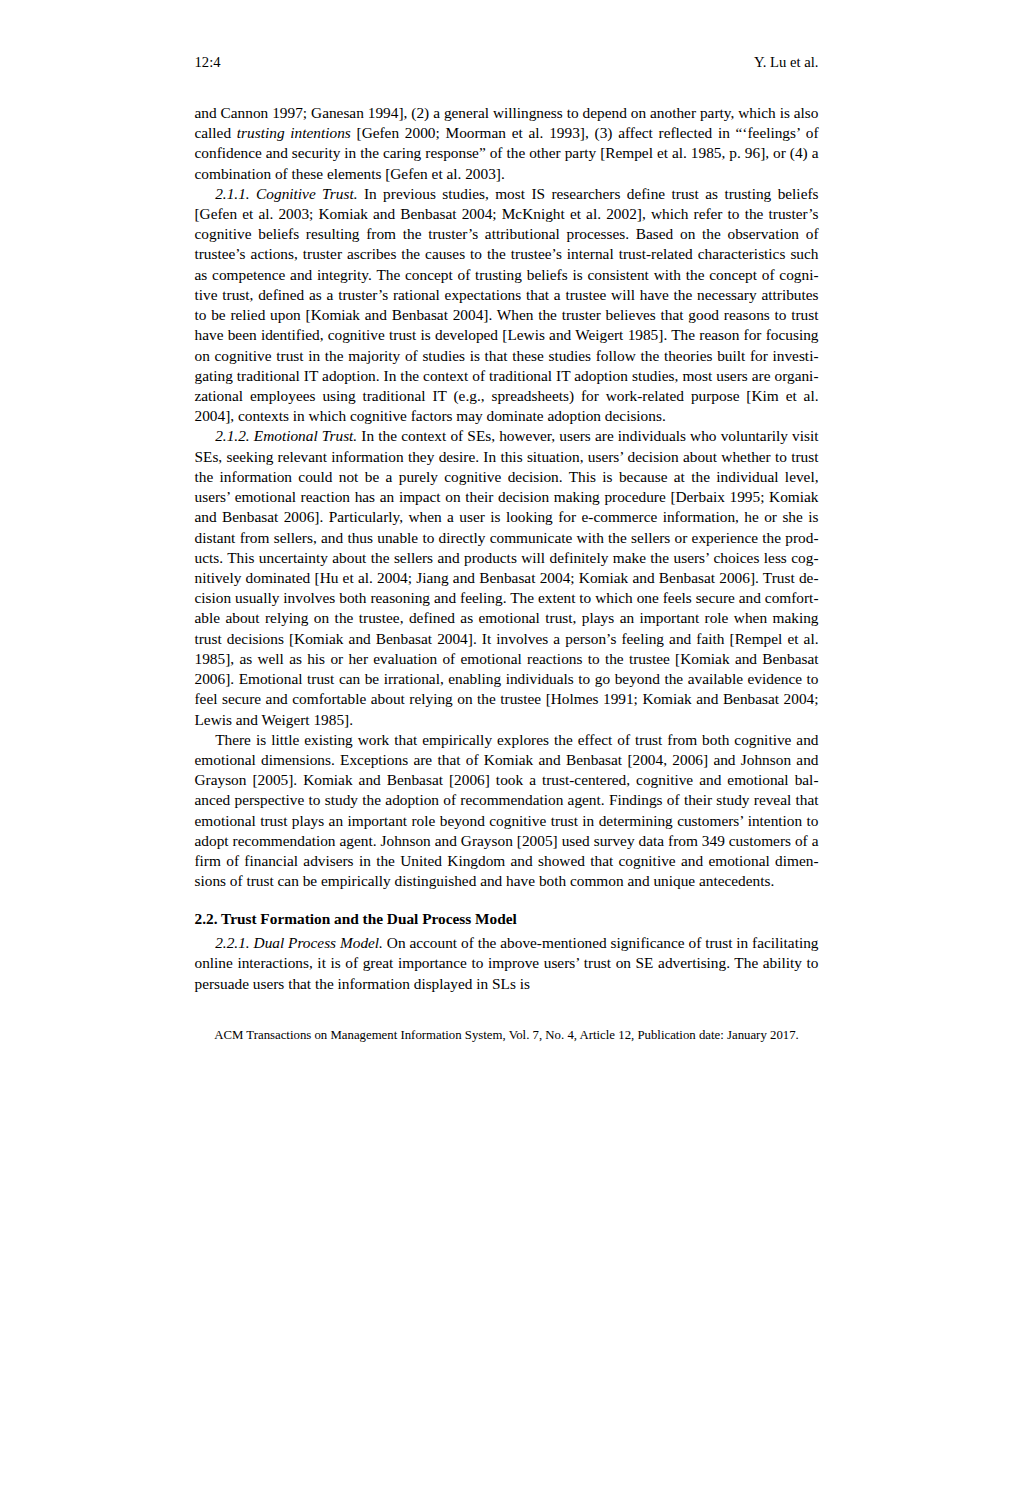12:4 Y. Lu et al.
and Cannon 1997; Ganesan 1994], (2) a general willingness to depend on another party, which is also called trusting intentions [Gefen 2000; Moorman et al. 1993], (3) affect reflected in “‘feelings’ of confidence and security in the caring response” of the other party [Rempel et al. 1985, p. 96], or (4) a combination of these elements [Gefen et al. 2003].
2.1.1. Cognitive Trust. In previous studies, most IS researchers define trust as trusting beliefs [Gefen et al. 2003; Komiak and Benbasat 2004; McKnight et al. 2002], which refer to the truster’s cognitive beliefs resulting from the truster’s attributional processes. Based on the observation of trustee’s actions, truster ascribes the causes to the trustee’s internal trust-related characteristics such as competence and integrity. The concept of trusting beliefs is consistent with the concept of cognitive trust, defined as a truster’s rational expectations that a trustee will have the necessary attributes to be relied upon [Komiak and Benbasat 2004]. When the truster believes that good reasons to trust have been identified, cognitive trust is developed [Lewis and Weigert 1985]. The reason for focusing on cognitive trust in the majority of studies is that these studies follow the theories built for investigating traditional IT adoption. In the context of traditional IT adoption studies, most users are organizational employees using traditional IT (e.g., spreadsheets) for work-related purpose [Kim et al. 2004], contexts in which cognitive factors may dominate adoption decisions.
2.1.2. Emotional Trust. In the context of SEs, however, users are individuals who voluntarily visit SEs, seeking relevant information they desire. In this situation, users’ decision about whether to trust the information could not be a purely cognitive decision. This is because at the individual level, users’ emotional reaction has an impact on their decision making procedure [Derbaix 1995; Komiak and Benbasat 2006]. Particularly, when a user is looking for e-commerce information, he or she is distant from sellers, and thus unable to directly communicate with the sellers or experience the products. This uncertainty about the sellers and products will definitely make the users’ choices less cognitively dominated [Hu et al. 2004; Jiang and Benbasat 2004; Komiak and Benbasat 2006]. Trust decision usually involves both reasoning and feeling. The extent to which one feels secure and comfortable about relying on the trustee, defined as emotional trust, plays an important role when making trust decisions [Komiak and Benbasat 2004]. It involves a person’s feeling and faith [Rempel et al. 1985], as well as his or her evaluation of emotional reactions to the trustee [Komiak and Benbasat 2006]. Emotional trust can be irrational, enabling individuals to go beyond the available evidence to feel secure and comfortable about relying on the trustee [Holmes 1991; Komiak and Benbasat 2004; Lewis and Weigert 1985].
There is little existing work that empirically explores the effect of trust from both cognitive and emotional dimensions. Exceptions are that of Komiak and Benbasat [2004, 2006] and Johnson and Grayson [2005]. Komiak and Benbasat [2006] took a trust-centered, cognitive and emotional balanced perspective to study the adoption of recommendation agent. Findings of their study reveal that emotional trust plays an important role beyond cognitive trust in determining customers’ intention to adopt recommendation agent. Johnson and Grayson [2005] used survey data from 349 customers of a firm of financial advisers in the United Kingdom and showed that cognitive and emotional dimensions of trust can be empirically distinguished and have both common and unique antecedents.
2.2. Trust Formation and the Dual Process Model
2.2.1. Dual Process Model. On account of the above-mentioned significance of trust in facilitating online interactions, it is of great importance to improve users’ trust on SE advertising. The ability to persuade users that the information displayed in SLs is
ACM Transactions on Management Information System, Vol. 7, No. 4, Article 12, Publication date: January 2017.